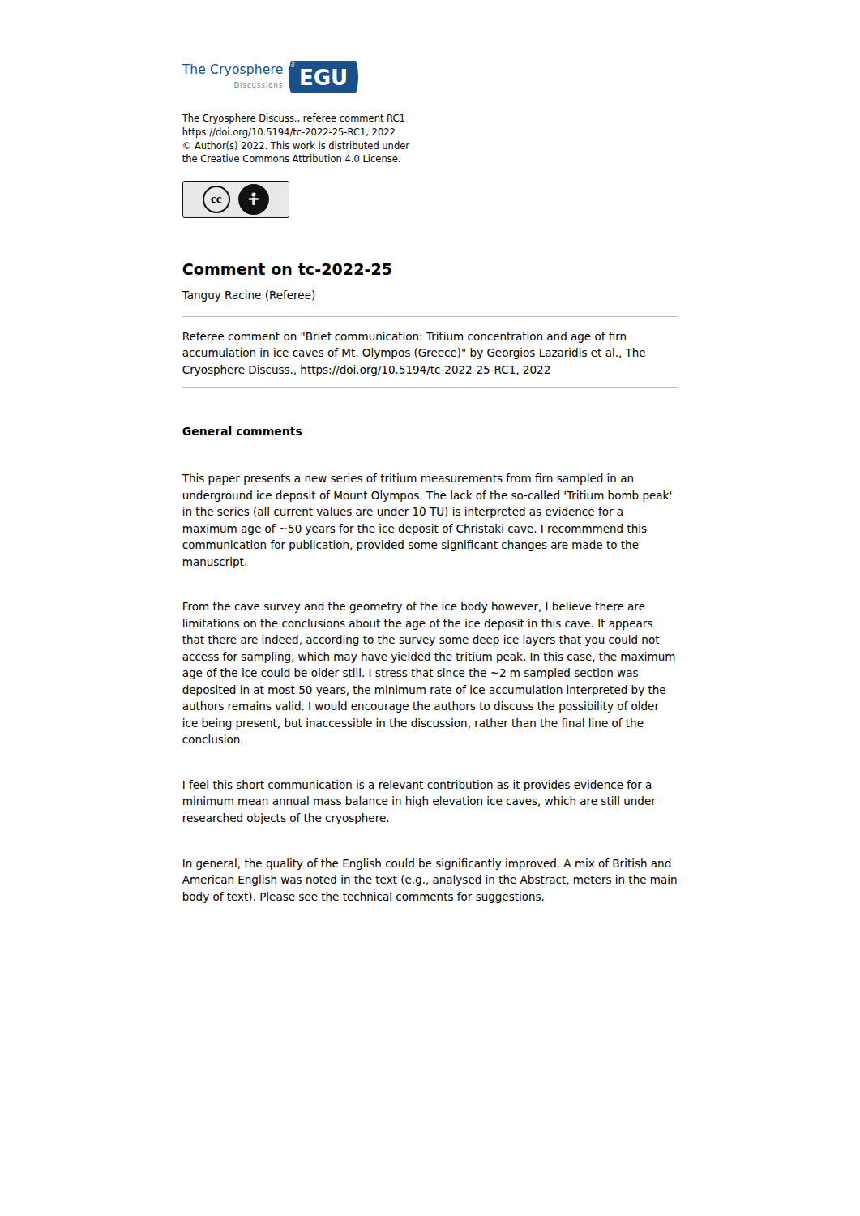The Cryosphere
Discussions
EGU Open Access
The Cryosphere Discuss., referee comment RC1
https://doi.org/10.5194/tc-2022-25-RC1, 2022
© Author(s) 2022. This work is distributed under
the Creative Commons Attribution 4.0 License.
cc
Comment on tc-2022-25
Tanguy Racine (Referee)
Referee comment on "Brief communication: Tritium concentration and age of firn accumulation in ice caves of Mt. Olympos (Greece)" by Georgios Lazaridis et al., The Cryosphere Discuss., https://doi.org/10.5194/tc-2022-25-RC1, 2022
General comments
This paper presents a new series of tritium measurements from firn sampled in an underground ice deposit of Mount Olympos. The lack of the so-called 'Tritium bomb peak' in the series (all current values are under 10 TU) is interpreted as evidence for a maximum age of ~50 years for the ice deposit of Christaki cave. I recommmend this communication for publication, provided some significant changes are made to the manuscript.
From the cave survey and the geometry of the ice body however, I believe there are limitations on the conclusions about the age of the ice deposit in this cave. It appears that there are indeed, according to the survey some deep ice layers that you could not access for sampling, which may have yielded the tritium peak. In this case, the maximum age of the ice could be older still. I stress that since the ~2 m sampled section was deposited in at most 50 years, the minimum rate of ice accumulation interpreted by the authors remains valid. I would encourage the authors to discuss the possibility of older ice being present, but inaccessible in the discussion, rather than the final line of the conclusion.
I feel this short communication is a relevant contribution as it provides evidence for a minimum mean annual mass balance in high elevation ice caves, which are still under researched objects of the cryosphere.
In general, the quality of the English could be significantly improved. A mix of British and American English was noted in the text (e.g., analysed in the Abstract, meters in the main body of text). Please see the technical comments for suggestions.